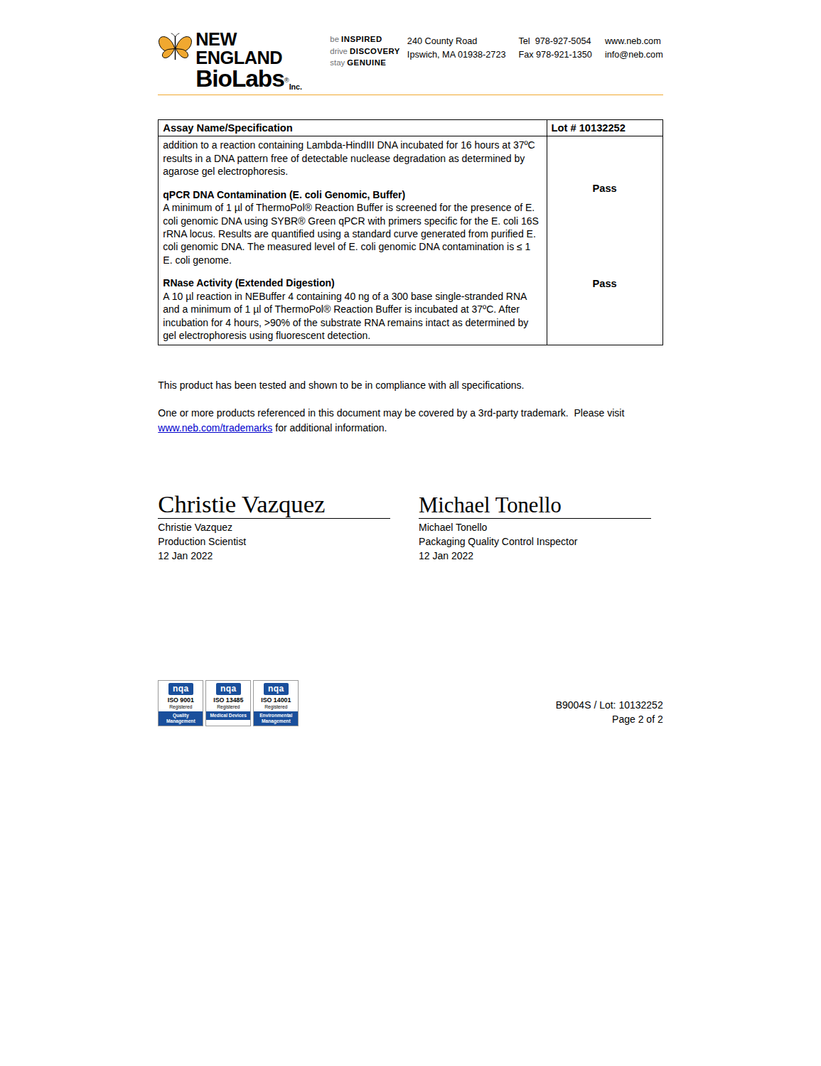NEW ENGLAND BioLabs®Inc.
be INSPIRED
drive DISCOVERY
stay GENUINE
240 County Road
Ipswich, MA 01938-2723
Tel 978-927-5054
Fax 978-921-1350
www.neb.com
info@neb.com
| Assay Name/Specification | Lot # 10132252 |
| --- | --- |
| addition to a reaction containing Lambda-HindIII DNA incubated for 16 hours at 37ºC results in a DNA pattern free of detectable nuclease degradation as determined by agarose gel electrophoresis. qPCR DNA Contamination (E. coli Genomic, Buffer) A minimum of 1 µl of ThermoPol® Reaction Buffer is screened for the presence of E. coli genomic DNA using SYBR® Green qPCR with primers specific for the E. coli 16S rRNA locus. Results are quantified using a standard curve generated from purified E. coli genomic DNA. The measured level of E. coli genomic DNA contamination is ≤ 1 E. coli genome. RNase Activity (Extended Digestion) A 10 µl reaction in NEBuffer 4 containing 40 ng of a 300 base single-stranded RNA and a minimum of 1 µl of ThermoPol® Reaction Buffer is incubated at 37ºC. After incubation for 4 hours, >90% of the substrate RNA remains intact as determined by gel electrophoresis using fluorescent detection. | Pass Pass |
This product has been tested and shown to be in compliance with all specifications.
One or more products referenced in this document may be covered by a 3rd-party trademark. Please visit www.neb.com/trademarks for additional information.
Christie Vazquez
Christie Vazquez
Production Scientist
12 Jan 2022
Michael Tonello
Michael Tonello
Packaging Quality Control Inspector
12 Jan 2022
nqa
ISO 9001
Registered
Quality
Management
nqa
ISO 13485
Registered
Medical Devices
nqa
ISO 14001
Registered
Environmental
Management
B9004S / Lot: 10132252
Page 2 of 2